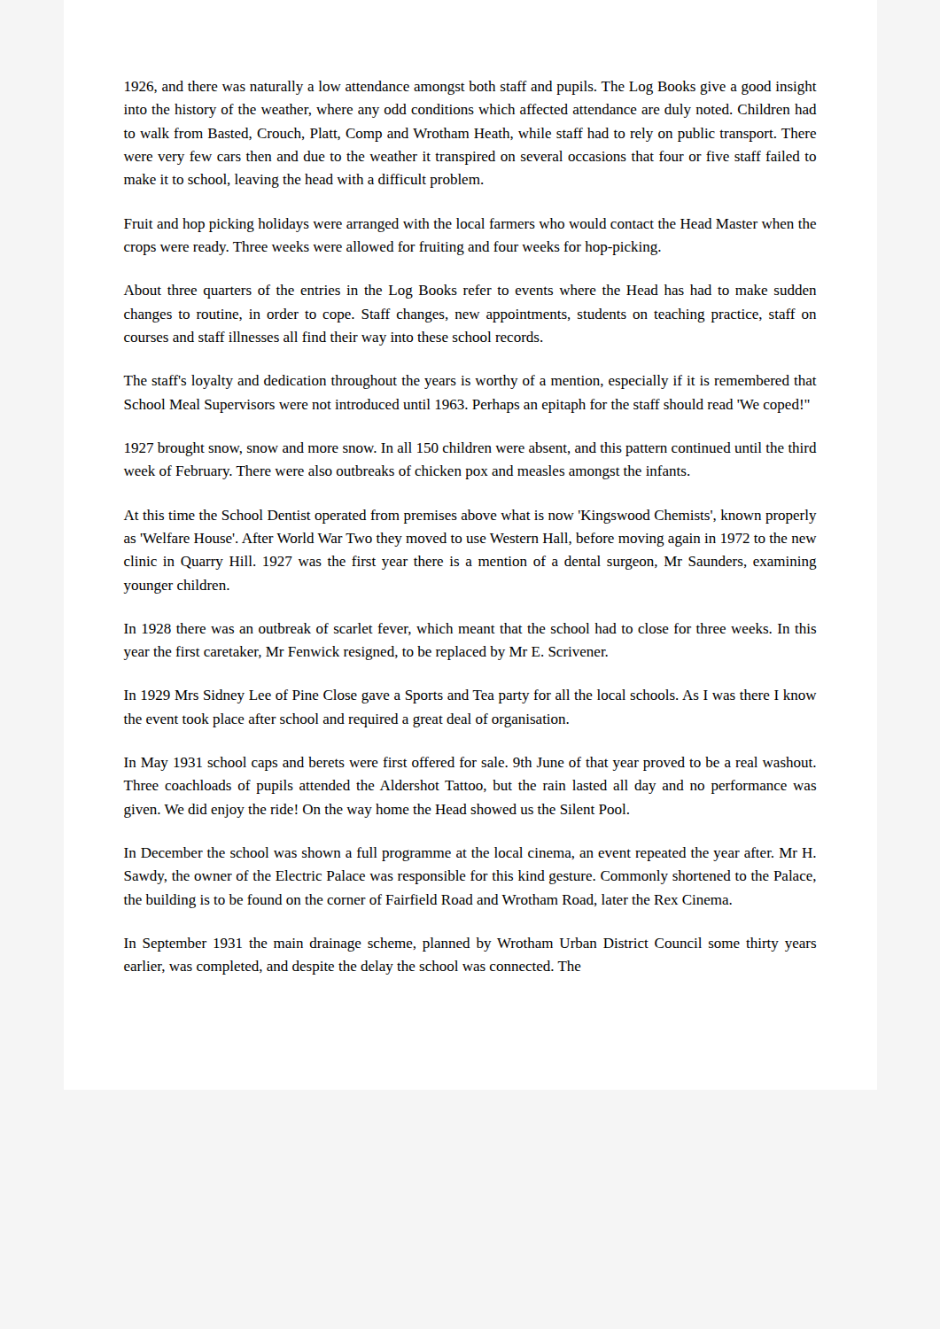1926, and there was naturally a low attendance amongst both staff and pupils. The Log Books give a good insight into the history of the weather, where any odd conditions which affected attendance are duly noted. Children had to walk from Basted, Crouch, Platt, Comp and Wrotham Heath, while staff had to rely on public transport. There were very few cars then and due to the weather it transpired on several occasions that four or five staff failed to make it to school, leaving the head with a difficult problem.
Fruit and hop picking holidays were arranged with the local farmers who would contact the Head Master when the crops were ready. Three weeks were allowed for fruiting and four weeks for hop-picking.
About three quarters of the entries in the Log Books refer to events where the Head has had to make sudden changes to routine, in order to cope. Staff changes, new appointments, students on teaching practice, staff on courses and staff illnesses all find their way into these school records.
The staff's loyalty and dedication throughout the years is worthy of a mention, especially if it is remembered that School Meal Supervisors were not introduced until 1963. Perhaps an epitaph for the staff should read 'We coped!"
1927 brought snow, snow and more snow. In all 150 children were absent, and this pattern continued until the third week of February. There were also outbreaks of chicken pox and measles amongst the infants.
At this time the School Dentist operated from premises above what is now 'Kingswood Chemists', known properly as 'Welfare House'. After World War Two they moved to use Western Hall, before moving again in 1972 to the new clinic in Quarry Hill. 1927 was the first year there is a mention of a dental surgeon, Mr Saunders, examining younger children.
In 1928 there was an outbreak of scarlet fever, which meant that the school had to close for three weeks. In this year the first caretaker, Mr Fenwick resigned, to be replaced by Mr E. Scrivener.
In 1929 Mrs Sidney Lee of Pine Close gave a Sports and Tea party for all the local schools. As I was there I know the event took place after school and required a great deal of organisation.
In May 1931 school caps and berets were first offered for sale. 9th June of that year proved to be a real washout. Three coachloads of pupils attended the Aldershot Tattoo, but the rain lasted all day and no performance was given. We did enjoy the ride! On the way home the Head showed us the Silent Pool.
In December the school was shown a full programme at the local cinema, an event repeated the year after. Mr H. Sawdy, the owner of the Electric Palace was responsible for this kind gesture. Commonly shortened to the Palace, the building is to be found on the corner of Fairfield Road and Wrotham Road, later the Rex Cinema.
In September 1931 the main drainage scheme, planned by Wrotham Urban District Council some thirty years earlier, was completed, and despite the delay the school was connected. The